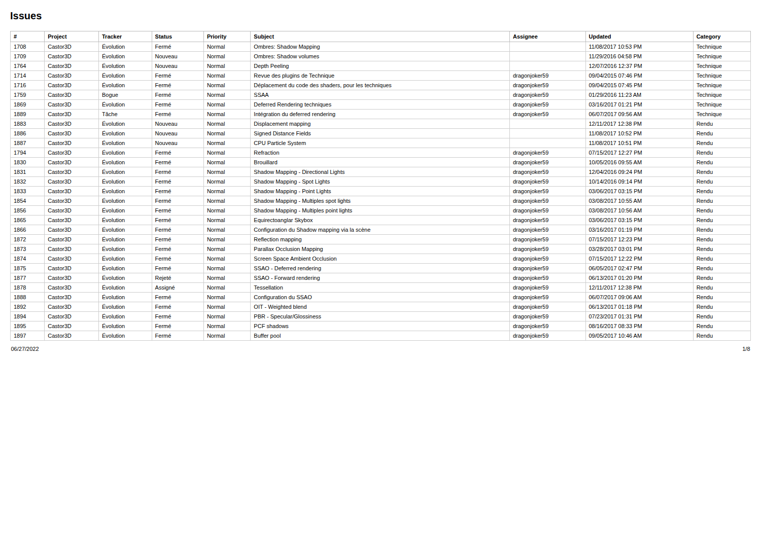Issues
| # | Project | Tracker | Status | Priority | Subject | Assignee | Updated | Category |
| --- | --- | --- | --- | --- | --- | --- | --- | --- |
| 1708 | Castor3D | Évolution | Fermé | Normal | Ombres: Shadow Mapping | | 11/08/2017 10:53 PM | Technique |
| 1709 | Castor3D | Évolution | Nouveau | Normal | Ombres: Shadow volumes | | 11/29/2016 04:58 PM | Technique |
| 1764 | Castor3D | Évolution | Nouveau | Normal | Depth Peeling | | 12/07/2016 12:37 PM | Technique |
| 1714 | Castor3D | Évolution | Fermé | Normal | Revue des plugins de Technique | dragonjoker59 | 09/04/2015 07:46 PM | Technique |
| 1716 | Castor3D | Évolution | Fermé | Normal | Déplacement du code des shaders, pour les techniques | dragonjoker59 | 09/04/2015 07:45 PM | Technique |
| 1759 | Castor3D | Bogue | Fermé | Normal | SSAA | dragonjoker59 | 01/29/2016 11:23 AM | Technique |
| 1869 | Castor3D | Évolution | Fermé | Normal | Deferred Rendering techniques | dragonjoker59 | 03/16/2017 01:21 PM | Technique |
| 1889 | Castor3D | Tâche | Fermé | Normal | Intégration du deferred rendering | dragonjoker59 | 06/07/2017 09:56 AM | Technique |
| 1883 | Castor3D | Évolution | Nouveau | Normal | Displacement mapping | | 12/11/2017 12:38 PM | Rendu |
| 1886 | Castor3D | Évolution | Nouveau | Normal | Signed Distance Fields | | 11/08/2017 10:52 PM | Rendu |
| 1887 | Castor3D | Évolution | Nouveau | Normal | CPU Particle System | | 11/08/2017 10:51 PM | Rendu |
| 1794 | Castor3D | Évolution | Fermé | Normal | Refraction | dragonjoker59 | 07/15/2017 12:27 PM | Rendu |
| 1830 | Castor3D | Évolution | Fermé | Normal | Brouillard | dragonjoker59 | 10/05/2016 09:55 AM | Rendu |
| 1831 | Castor3D | Évolution | Fermé | Normal | Shadow Mapping - Directional Lights | dragonjoker59 | 12/04/2016 09:24 PM | Rendu |
| 1832 | Castor3D | Évolution | Fermé | Normal | Shadow Mapping - Spot Lights | dragonjoker59 | 10/14/2016 09:14 PM | Rendu |
| 1833 | Castor3D | Évolution | Fermé | Normal | Shadow Mapping - Point Lights | dragonjoker59 | 03/06/2017 03:15 PM | Rendu |
| 1854 | Castor3D | Évolution | Fermé | Normal | Shadow Mapping - Multiples spot lights | dragonjoker59 | 03/08/2017 10:55 AM | Rendu |
| 1856 | Castor3D | Évolution | Fermé | Normal | Shadow Mapping - Multiples point lights | dragonjoker59 | 03/08/2017 10:56 AM | Rendu |
| 1865 | Castor3D | Évolution | Fermé | Normal | Equirectoanglar Skybox | dragonjoker59 | 03/06/2017 03:15 PM | Rendu |
| 1866 | Castor3D | Évolution | Fermé | Normal | Configuration du Shadow mapping via la scène | dragonjoker59 | 03/16/2017 01:19 PM | Rendu |
| 1872 | Castor3D | Évolution | Fermé | Normal | Reflection mapping | dragonjoker59 | 07/15/2017 12:23 PM | Rendu |
| 1873 | Castor3D | Évolution | Fermé | Normal | Parallax Occlusion Mapping | dragonjoker59 | 03/28/2017 03:01 PM | Rendu |
| 1874 | Castor3D | Évolution | Fermé | Normal | Screen Space Ambient Occlusion | dragonjoker59 | 07/15/2017 12:22 PM | Rendu |
| 1875 | Castor3D | Évolution | Fermé | Normal | SSAO - Deferred rendering | dragonjoker59 | 06/05/2017 02:47 PM | Rendu |
| 1877 | Castor3D | Évolution | Rejeté | Normal | SSAO - Forward rendering | dragonjoker59 | 06/13/2017 01:20 PM | Rendu |
| 1878 | Castor3D | Évolution | Assigné | Normal | Tessellation | dragonjoker59 | 12/11/2017 12:38 PM | Rendu |
| 1888 | Castor3D | Évolution | Fermé | Normal | Configuration du SSAO | dragonjoker59 | 06/07/2017 09:06 AM | Rendu |
| 1892 | Castor3D | Évolution | Fermé | Normal | OIT - Weighted blend | dragonjoker59 | 06/13/2017 01:18 PM | Rendu |
| 1894 | Castor3D | Évolution | Fermé | Normal | PBR - Specular/Glossiness | dragonjoker59 | 07/23/2017 01:31 PM | Rendu |
| 1895 | Castor3D | Évolution | Fermé | Normal | PCF shadows | dragonjoker59 | 08/16/2017 08:33 PM | Rendu |
| 1897 | Castor3D | Évolution | Fermé | Normal | Buffer pool | dragonjoker59 | 09/05/2017 10:46 AM | Rendu |
| 06/27/2022 | 1/8 |